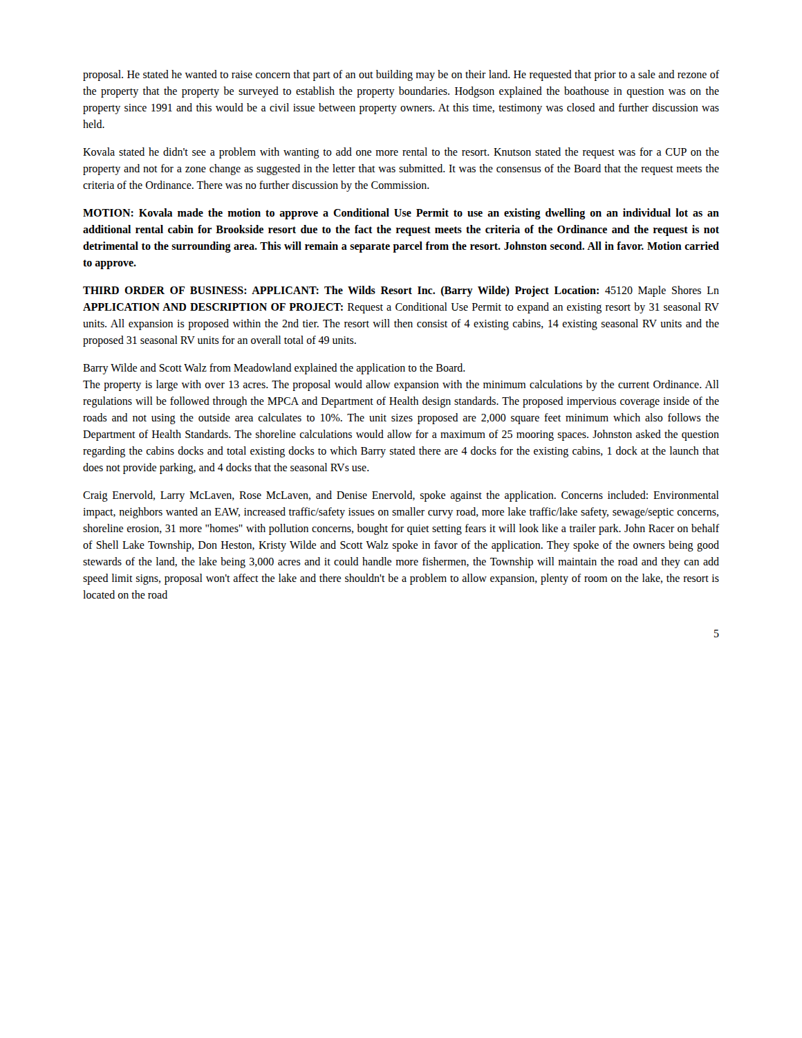proposal. He stated he wanted to raise concern that part of an out building may be on their land. He requested that prior to a sale and rezone of the property that the property be surveyed to establish the property boundaries. Hodgson explained the boathouse in question was on the property since 1991 and this would be a civil issue between property owners. At this time, testimony was closed and further discussion was held.
Kovala stated he didn't see a problem with wanting to add one more rental to the resort. Knutson stated the request was for a CUP on the property and not for a zone change as suggested in the letter that was submitted. It was the consensus of the Board that the request meets the criteria of the Ordinance. There was no further discussion by the Commission.
MOTION: Kovala made the motion to approve a Conditional Use Permit to use an existing dwelling on an individual lot as an additional rental cabin for Brookside resort due to the fact the request meets the criteria of the Ordinance and the request is not detrimental to the surrounding area. This will remain a separate parcel from the resort. Johnston second. All in favor. Motion carried to approve.
THIRD ORDER OF BUSINESS: APPLICANT: The Wilds Resort Inc. (Barry Wilde) Project Location: 45120 Maple Shores Ln APPLICATION AND DESCRIPTION OF PROJECT: Request a Conditional Use Permit to expand an existing resort by 31 seasonal RV units. All expansion is proposed within the 2nd tier. The resort will then consist of 4 existing cabins, 14 existing seasonal RV units and the proposed 31 seasonal RV units for an overall total of 49 units.
Barry Wilde and Scott Walz from Meadowland explained the application to the Board.
The property is large with over 13 acres. The proposal would allow expansion with the minimum calculations by the current Ordinance. All regulations will be followed through the MPCA and Department of Health design standards. The proposed impervious coverage inside of the roads and not using the outside area calculates to 10%. The unit sizes proposed are 2,000 square feet minimum which also follows the Department of Health Standards. The shoreline calculations would allow for a maximum of 25 mooring spaces. Johnston asked the question regarding the cabins docks and total existing docks to which Barry stated there are 4 docks for the existing cabins, 1 dock at the launch that does not provide parking, and 4 docks that the seasonal RVs use.
Craig Enervold, Larry McLaven, Rose McLaven, and Denise Enervold, spoke against the application. Concerns included: Environmental impact, neighbors wanted an EAW, increased traffic/safety issues on smaller curvy road, more lake traffic/lake safety, sewage/septic concerns, shoreline erosion, 31 more "homes" with pollution concerns, bought for quiet setting fears it will look like a trailer park. John Racer on behalf of Shell Lake Township, Don Heston, Kristy Wilde and Scott Walz spoke in favor of the application. They spoke of the owners being good stewards of the land, the lake being 3,000 acres and it could handle more fishermen, the Township will maintain the road and they can add speed limit signs, proposal won't affect the lake and there shouldn't be a problem to allow expansion, plenty of room on the lake, the resort is located on the road
5